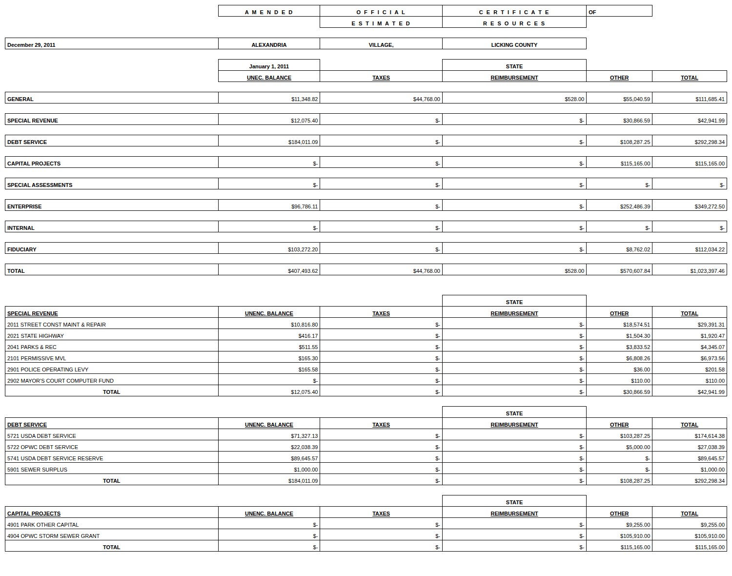| | A M E N D E D | O F F I C I A L | C E R T I F I C A T E | OF | |
| | | E S T I M A T E D | R E S O U R C E S | | |
| December 29, 2011 | ALEXANDRIA | VILLAGE, | LICKING COUNTY | | |
| | January 1, 2011 | | STATE | | |
| | UNEC. BALANCE | TAXES | REIMBURSEMENT | OTHER | TOTAL |
| GENERAL | $11,348.82 | $44,768.00 | $528.00 | $55,040.59 | $111,685.41 |
| SPECIAL REVENUE | $12,075.40 | $- | $- | $30,866.59 | $42,941.99 |
| DEBT SERVICE | $184,011.09 | $- | $- | $108,287.25 | $292,298.34 |
| CAPITAL PROJECTS | $- | $- | $- | $115,165.00 | $115,165.00 |
| SPECIAL ASSESSMENTS | $- | $- | $- | $- | $- |
| ENTERPRISE | $96,786.11 | $- | $- | $252,486.39 | $349,272.50 |
| INTERNAL | $- | $- | $- | $- | $- |
| FIDUCIARY | $103,272.20 | $- | $- | $8,762.02 | $112,034.22 |
| TOTAL | $407,493.62 | $44,768.00 | $528.00 | $570,607.84 | $1,023,397.46 |
| | | | STATE | | |
| SPECIAL REVENUE | UNENC. BALANCE | TAXES | REIMBURSEMENT | OTHER | TOTAL |
| 2011 STREET CONST MAINT & REPAIR | $10,816.80 | $- | $- | $18,574.51 | $29,391.31 |
| 2021 STATE HIGHWAY | $416.17 | $- | $- | $1,504.30 | $1,920.47 |
| 2041 PARKS & REC | $511.55 | $- | $- | $3,833.52 | $4,345.07 |
| 2101 PERMISSIVE MVL | $165.30 | $- | $- | $6,808.26 | $6,973.56 |
| 2901 POLICE OPERATING LEVY | $165.58 | $- | $- | $36.00 | $201.58 |
| 2902 MAYOR'S COURT COMPUTER FUND | $- | $- | $- | $110.00 | $110.00 |
| TOTAL | $12,075.40 | $- | $- | $30,866.59 | $42,941.99 |
| | | | STATE | | |
| DEBT SERVICE | UNENC. BALANCE | TAXES | REIMBURSEMENT | OTHER | TOTAL |
| 5721 USDA DEBT SERVICE | $71,327.13 | $- | $- | $103,287.25 | $174,614.38 |
| 5722 OPWC DEBT SERVICE | $22,038.39 | $- | $- | $5,000.00 | $27,038.39 |
| 5741 USDA DEBT SERVICE RESERVE | $89,645.57 | $- | $- | $- | $89,645.57 |
| 5901 SEWER SURPLUS | $1,000.00 | $- | $- | $- | $1,000.00 |
| TOTAL | $184,011.09 | $- | $- | $108,287.25 | $292,298.34 |
| | | | STATE | | |
| CAPITAL PROJECTS | UNENC. BALANCE | TAXES | REIMBURSEMENT | OTHER | TOTAL |
| 4901 PARK OTHER CAPITAL | $- | $- | $- | $9,255.00 | $9,255.00 |
| 4904 OPWC STORM SEWER GRANT | $- | $- | $- | $105,910.00 | $105,910.00 |
| TOTAL | $- | $- | $- | $115,165.00 | $115,165.00 |